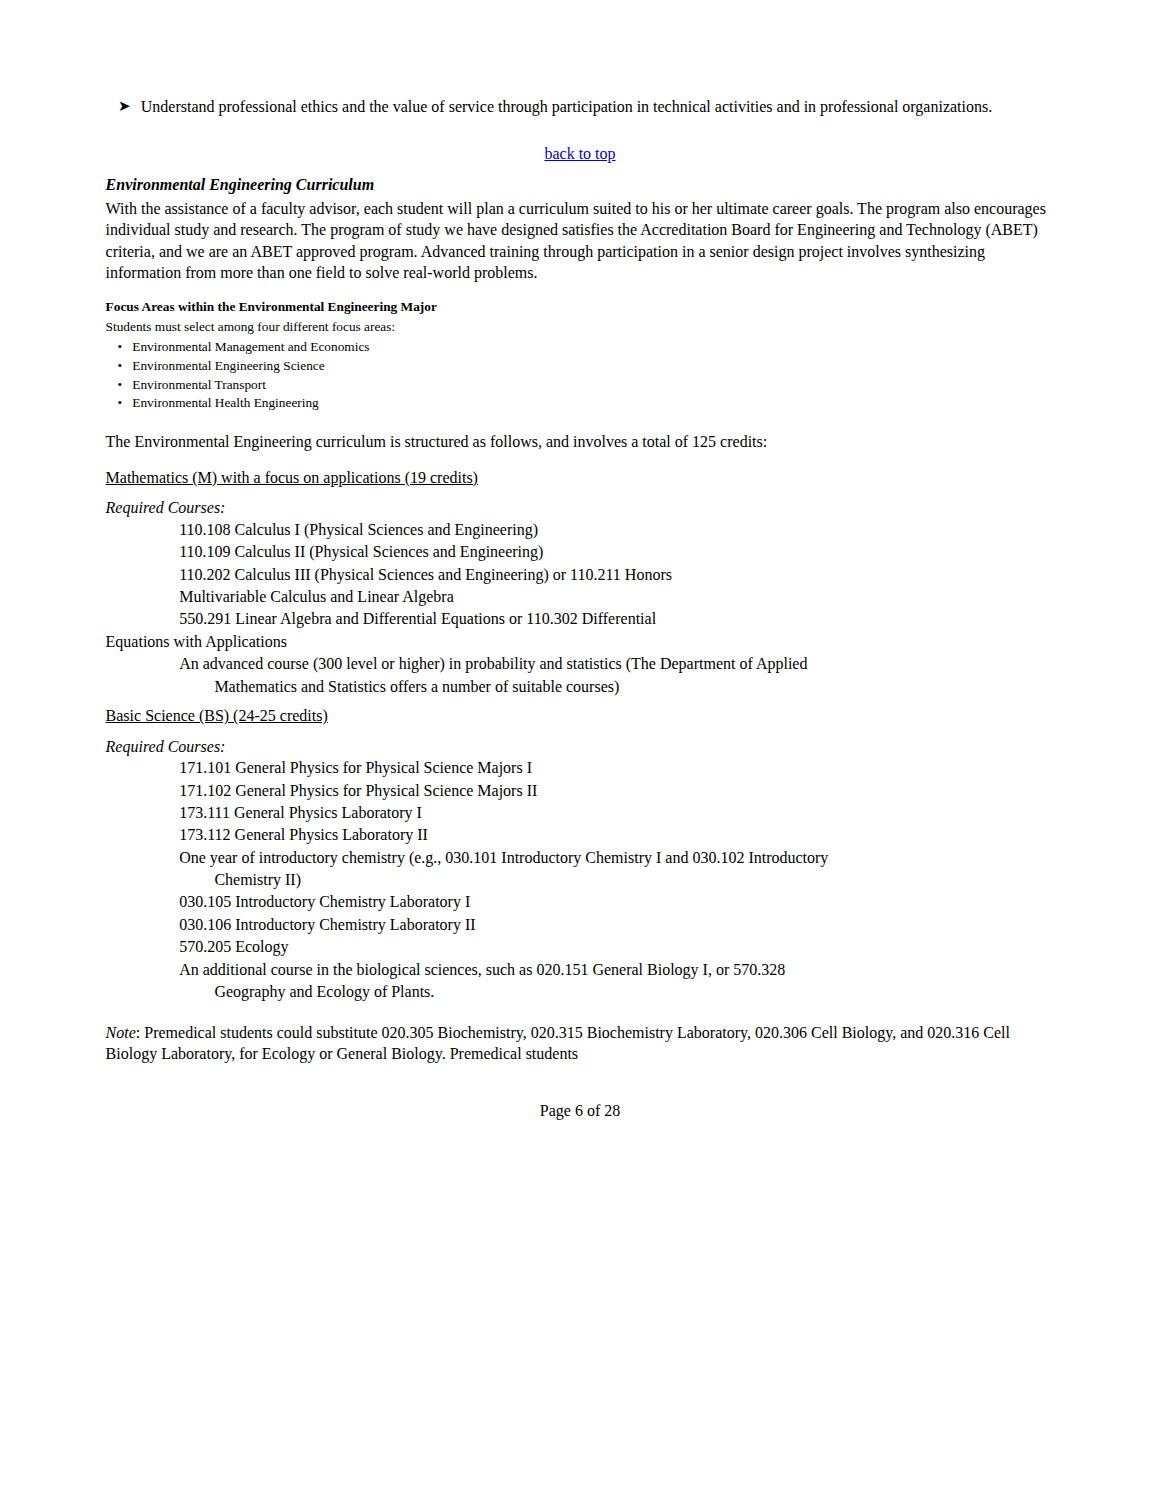Understand professional ethics and the value of service through participation in technical activities and in professional organizations.
back to top
Environmental Engineering Curriculum
With the assistance of a faculty advisor, each student will plan a curriculum suited to his or her ultimate career goals. The program also encourages individual study and research. The program of study we have designed satisfies the Accreditation Board for Engineering and Technology (ABET) criteria, and we are an ABET approved program. Advanced training through participation in a senior design project involves synthesizing information from more than one field to solve real-world problems.
Focus Areas within the Environmental Engineering Major
Students must select among four different focus areas:
Environmental Management and Economics
Environmental Engineering Science
Environmental Transport
Environmental Health Engineering
The Environmental Engineering curriculum is structured as follows, and involves a total of 125 credits:
Mathematics (M) with a focus on applications (19 credits)
Required Courses:
110.108 Calculus I (Physical Sciences and Engineering)
110.109 Calculus II (Physical Sciences and Engineering)
110.202 Calculus III (Physical Sciences and Engineering) or 110.211 Honors
Multivariable Calculus and Linear Algebra
550.291 Linear Algebra and Differential Equations or 110.302 Differential
Equations with Applications
An advanced course (300 level or higher) in probability and statistics (The Department of Applied
Mathematics and Statistics offers a number of suitable courses)
Basic Science (BS) (24-25 credits)
Required Courses:
171.101 General Physics for Physical Science Majors I
171.102 General Physics for Physical Science Majors II
173.111 General Physics Laboratory I
173.112 General Physics Laboratory II
One year of introductory chemistry (e.g., 030.101 Introductory Chemistry I and 030.102 Introductory
Chemistry II)
030.105 Introductory Chemistry Laboratory I
030.106 Introductory Chemistry Laboratory II
570.205 Ecology
An additional course in the biological sciences, such as 020.151 General Biology I, or 570.328
Geography and Ecology of Plants.
Note: Premedical students could substitute 020.305 Biochemistry, 020.315 Biochemistry Laboratory, 020.306 Cell Biology, and 020.316 Cell Biology Laboratory, for Ecology or General Biology. Premedical students
Page 6 of 28